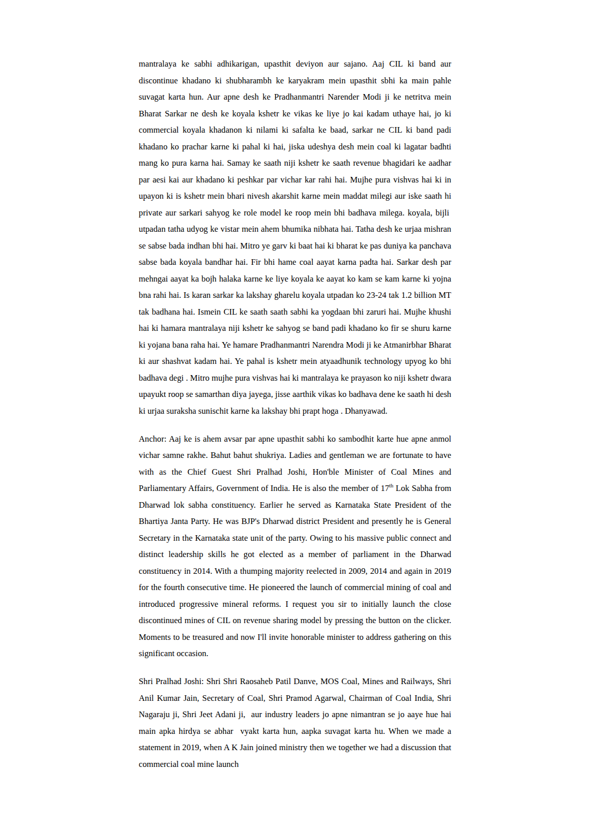mantralaya ke sabhi adhikarigan, upasthit deviyon aur sajano. Aaj CIL ki band aur discontinue khadano ki shubharambh ke karyakram mein upasthit sbhi ka main pahle suvagat karta hun. Aur apne desh ke Pradhanmantri Narender Modi ji ke netritva mein Bharat Sarkar ne desh ke koyala kshetr ke vikas ke liye jo kai kadam uthaye hai, jo ki commercial koyala khadanon ki nilami ki safalta ke baad, sarkar ne CIL ki band padi khadano ko prachar karne ki pahal ki hai, jiska udeshya desh mein coal ki lagatar badhti mang ko pura karna hai. Samay ke saath niji kshetr ke saath revenue bhagidari ke aadhar par aesi kai aur khadano ki peshkar par vichar kar rahi hai. Mujhe pura vishvas hai ki in upayon ki is kshetr mein bhari nivesh akarshit karne mein maddat milegi aur iske saath hi private aur sarkari sahyog ke role model ke roop mein bhi badhava milega. koyala, bijli utpadan tatha udyog ke vistar mein ahem bhumika nibhata hai. Tatha desh ke urjaa mishran se sabse bada indhan bhi hai. Mitro ye garv ki baat hai ki bharat ke pas duniya ka panchava sabse bada koyala bandhar hai. Fir bhi hame coal aayat karna padta hai. Sarkar desh par mehngai aayat ka bojh halaka karne ke liye koyala ke aayat ko kam se kam karne ki yojna bna rahi hai. Is karan sarkar ka lakshay gharelu koyala utpadan ko 23-24 tak 1.2 billion MT tak badhana hai. Ismein CIL ke saath saath sabhi ka yogdaan bhi zaruri hai. Mujhe khushi hai ki hamara mantralaya niji kshetr ke sahyog se band padi khadano ko fir se shuru karne ki yojana bana raha hai. Ye hamare Pradhanmantri Narendra Modi ji ke Atmanirbhar Bharat ki aur shashvat kadam hai. Ye pahal is kshetr mein atyaadhunik technology upyog ko bhi badhava degi . Mitro mujhe pura vishvas hai ki mantralaya ke prayason ko niji kshetr dwara upayukt roop se samarthan diya jayega, jisse aarthik vikas ko badhava dene ke saath hi desh ki urjaa suraksha sunischit karne ka lakshay bhi prapt hoga . Dhanyawad.
Anchor: Aaj ke is ahem avsar par apne upasthit sabhi ko sambodhit karte hue apne anmol vichar samne rakhe. Bahut bahut shukriya. Ladies and gentleman we are fortunate to have with as the Chief Guest Shri Pralhad Joshi, Hon'ble Minister of Coal Mines and Parliamentary Affairs, Government of India. He is also the member of 17th Lok Sabha from Dharwad lok sabha constituency. Earlier he served as Karnataka State President of the Bhartiya Janta Party. He was BJP's Dharwad district President and presently he is General Secretary in the Karnataka state unit of the party. Owing to his massive public connect and distinct leadership skills he got elected as a member of parliament in the Dharwad constituency in 2014. With a thumping majority reelected in 2009, 2014 and again in 2019 for the fourth consecutive time. He pioneered the launch of commercial mining of coal and introduced progressive mineral reforms. I request you sir to initially launch the close discontinued mines of CIL on revenue sharing model by pressing the button on the clicker. Moments to be treasured and now I'll invite honorable minister to address gathering on this significant occasion.
Shri Pralhad Joshi: Shri Shri Raosaheb Patil Danve, MOS Coal, Mines and Railways, Shri Anil Kumar Jain, Secretary of Coal, Shri Pramod Agarwal, Chairman of Coal India, Shri Nagaraju ji, Shri Jeet Adani ji, aur industry leaders jo apne nimantran se jo aaye hue hai main apka hirdya se abhar vyakt karta hun, aapka suvagat karta hu. When we made a statement in 2019, when A K Jain joined ministry then we together we had a discussion that commercial coal mine launch